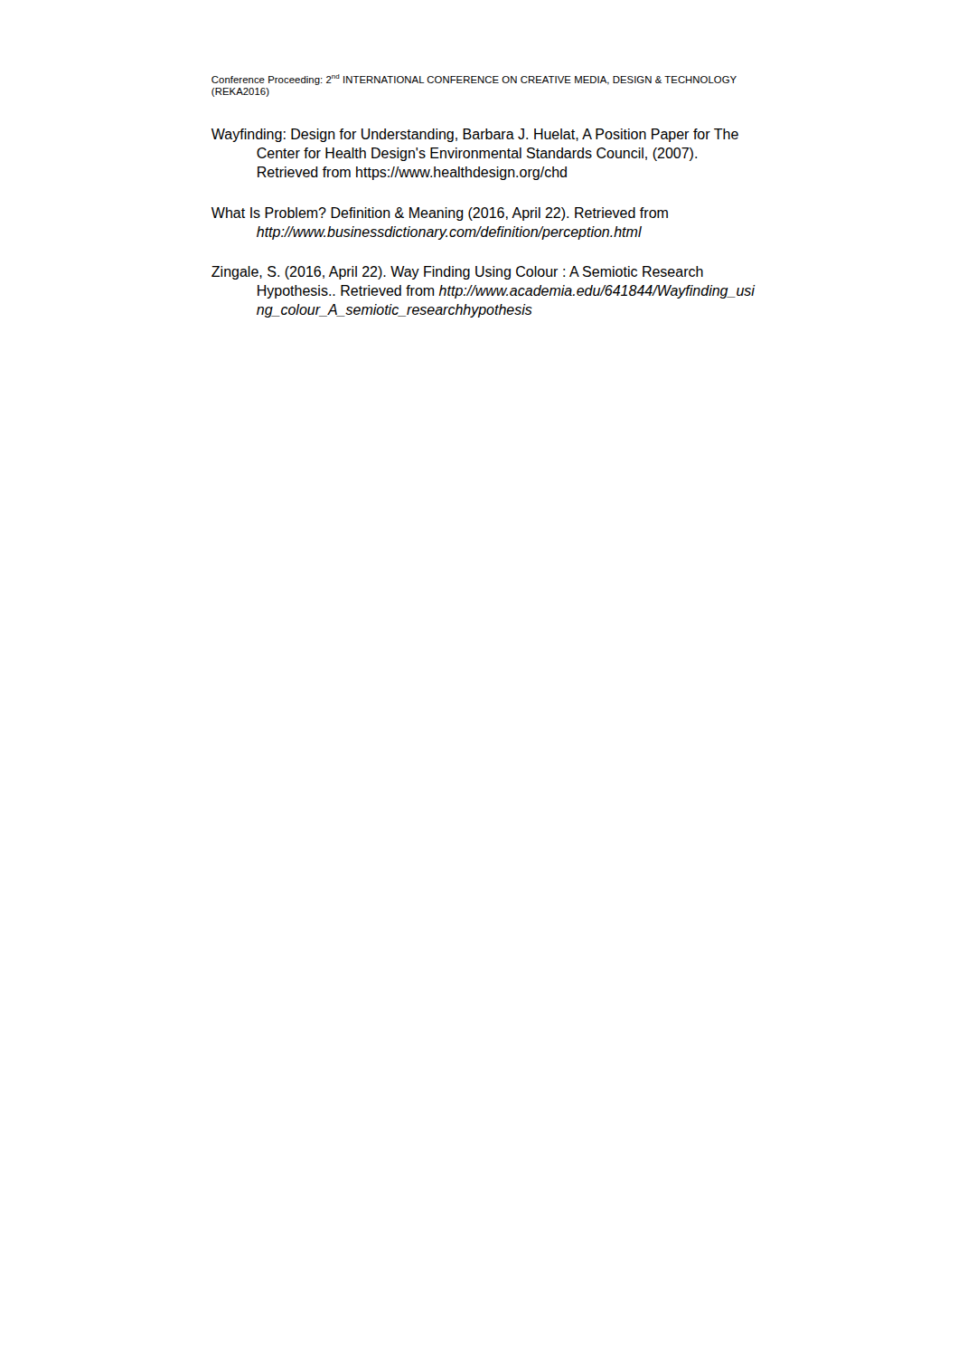Conference Proceeding: 2nd INTERNATIONAL CONFERENCE ON CREATIVE MEDIA, DESIGN & TECHNOLOGY (REKA2016)
Wayfinding: Design for Understanding, Barbara J. Huelat, A Position Paper for The Center for Health Design's Environmental Standards Council, (2007). Retrieved from https://www.healthdesign.org/chd
What Is Problem? Definition & Meaning (2016, April 22). Retrieved from http://www.businessdictionary.com/definition/perception.html
Zingale, S. (2016, April 22). Way Finding Using Colour : A Semiotic Research Hypothesis.. Retrieved from http://www.academia.edu/641844/Wayfinding_using_colour_A_semiotic_researchhypothesis